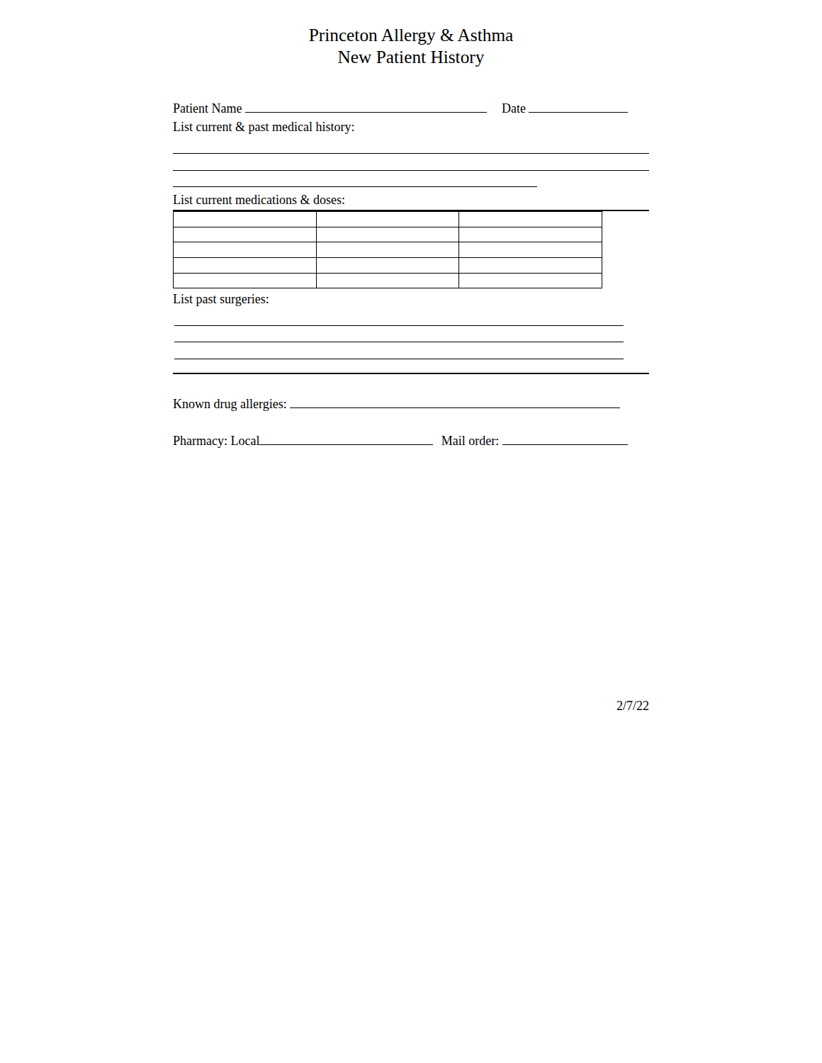Princeton Allergy & AsthmaNew Patient History
Patient Name Date
List current & past medical history:
List current medications & doses:
List past surgeries:
Known drug allergies:
Pharmacy: Local Mail order:
2/7/22